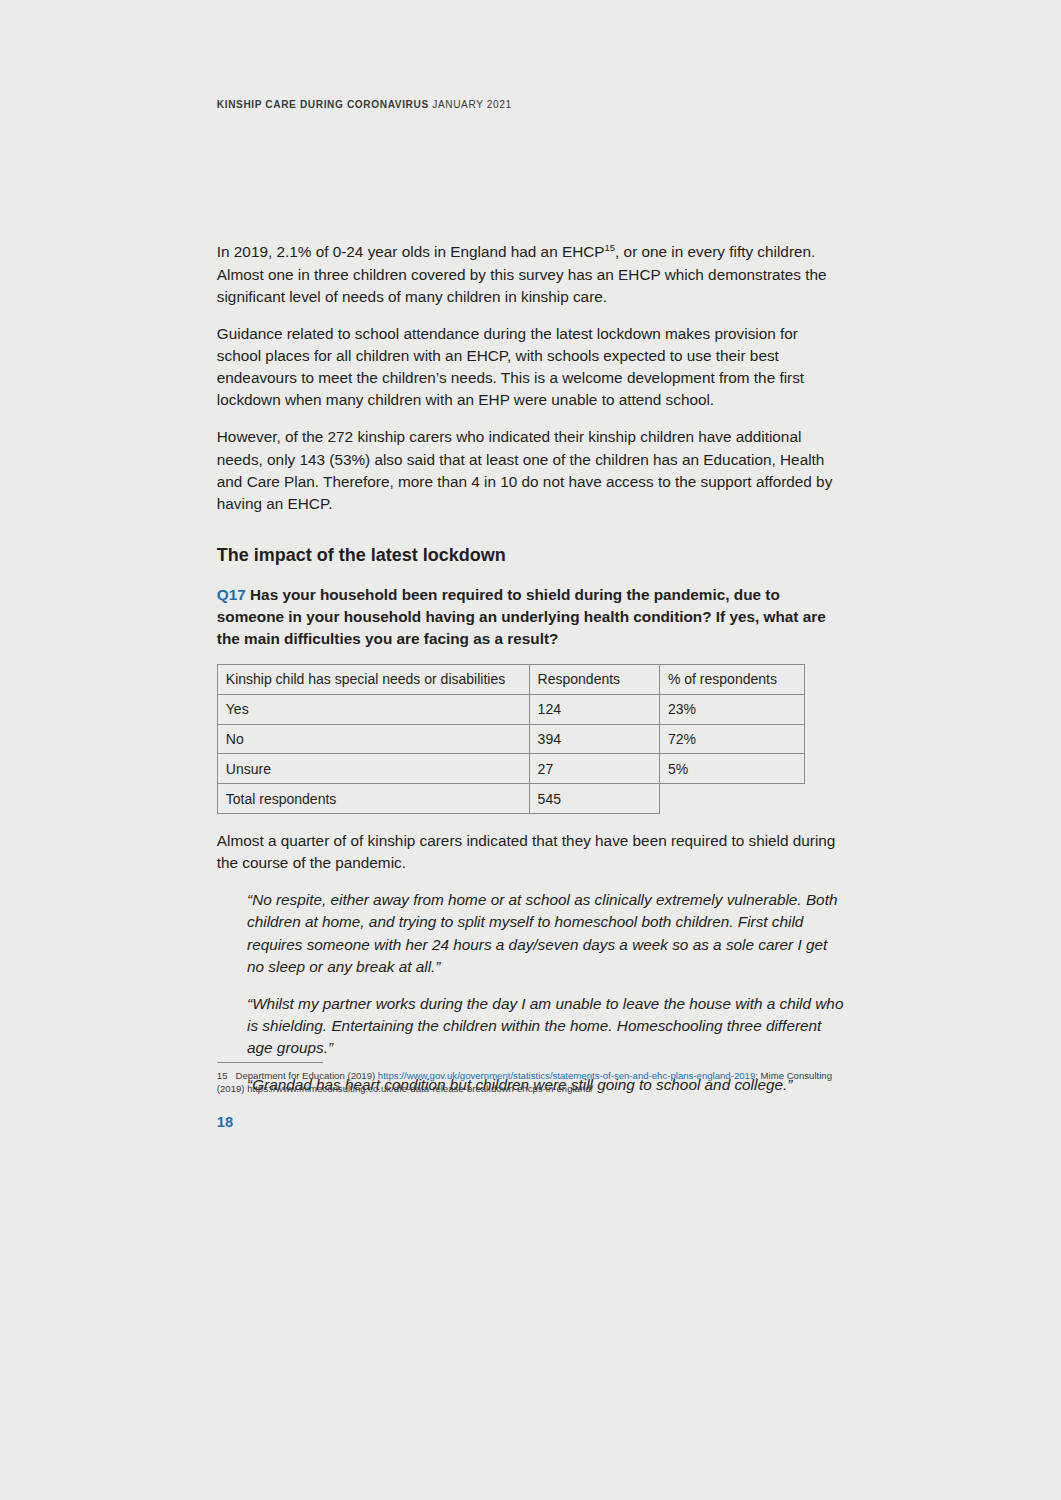KINSHIP CARE DURING CORONAVIRUS JANUARY 2021
In 2019, 2.1% of 0-24 year olds in England had an EHCP15, or one in every fifty children. Almost one in three children covered by this survey has an EHCP which demonstrates the significant level of needs of many children in kinship care.
Guidance related to school attendance during the latest lockdown makes provision for school places for all children with an EHCP, with schools expected to use their best endeavours to meet the children’s needs. This is a welcome development from the first lockdown when many children with an EHP were unable to attend school.
However, of the 272 kinship carers who indicated their kinship children have additional needs, only 143 (53%) also said that at least one of the children has an Education, Health and Care Plan. Therefore, more than 4 in 10 do not have access to the support afforded by having an EHCP.
The impact of the latest lockdown
Q17 Has your household been required to shield during the pandemic, due to someone in your household having an underlying health condition? If yes, what are the main difficulties you are facing as a result?
| Kinship child has special needs or disabilities | Respondents | % of respondents |
| --- | --- | --- |
| Yes | 124 | 23% |
| No | 394 | 72% |
| Unsure | 27 | 5% |
| Total respondents | 545 | |
Almost a quarter of of kinship carers indicated that they have been required to shield during the course of the pandemic.
“No respite, either away from home or at school as clinically extremely vulnerable. Both children at home, and trying to split myself to homeschool both children. First child requires someone with her 24 hours a day/seven days a week so as a sole carer I get no sleep or any break at all.”
“Whilst my partner works during the day I am unable to leave the house with a child who is shielding. Entertaining the children within the home. Homeschooling three different age groups.”
“Grandad has heart condition but children were still going to school and college.”
15 Department for Education (2019) https://www.gov.uk/government/statistics/statements-of-sen-and-ehc-plans-england-2019; Mime Consulting (2019) https://www.mimeconsulting.co.uk/dfe-data-release-breakdown-ehcps-in-england/
18